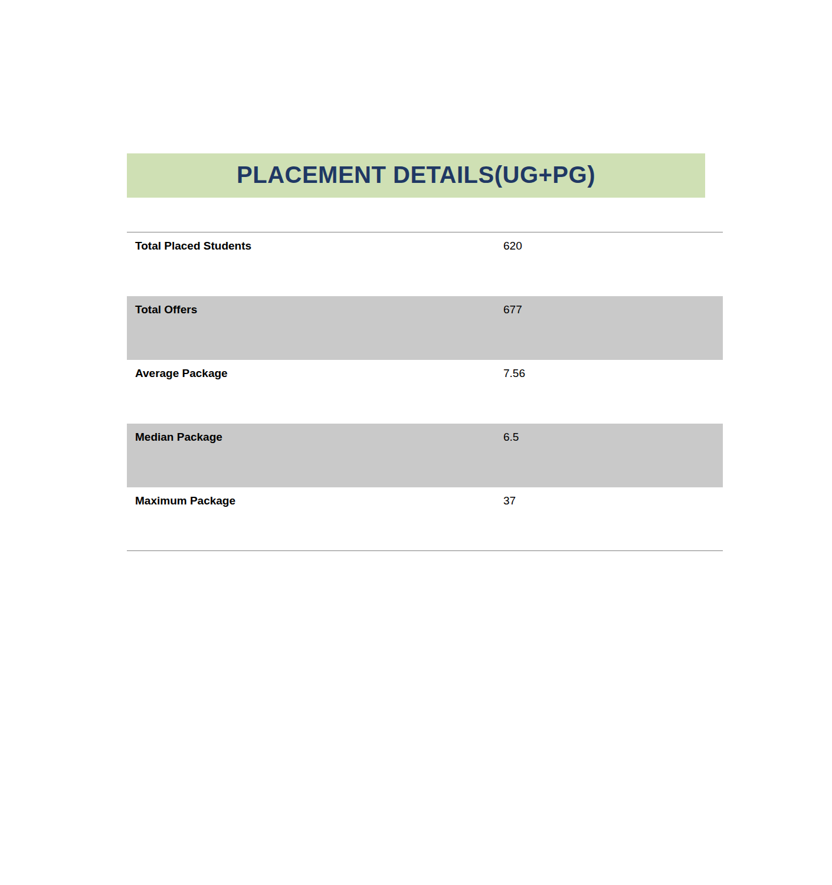PLACEMENT DETAILS(UG+PG)
| Total Placed Students | 620 |
| Total Offers | 677 |
| Average Package | 7.56 |
| Median Package | 6.5 |
| Maximum Package | 37 |